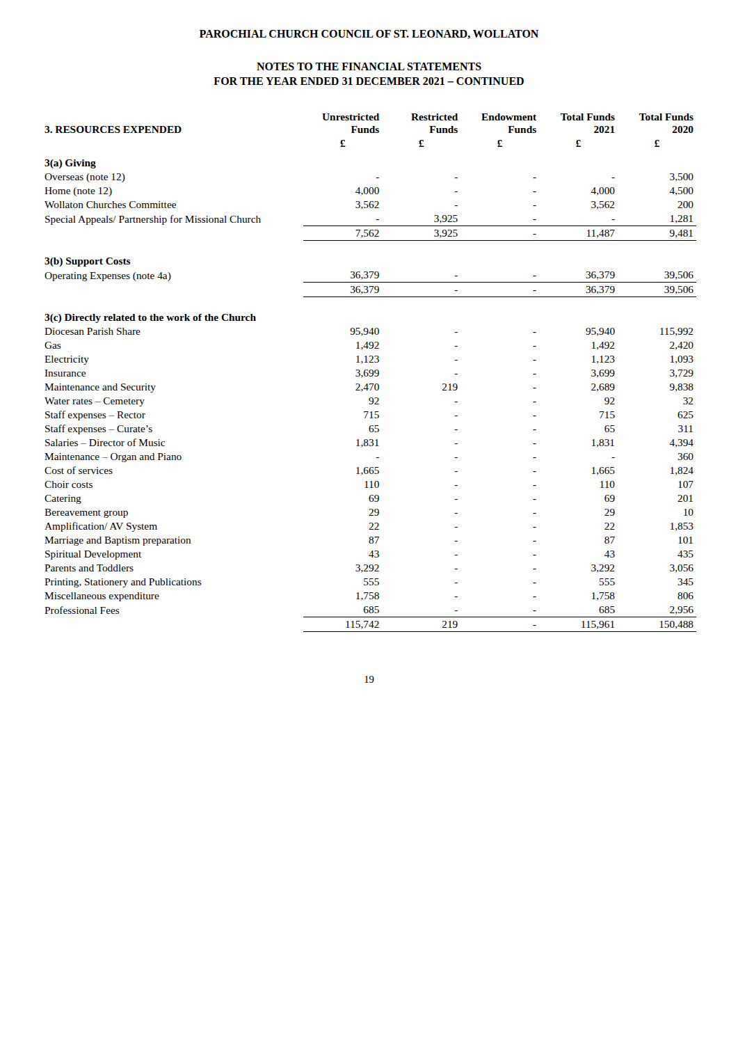PAROCHIAL CHURCH COUNCIL OF ST. LEONARD, WOLLATON
NOTES TO THE FINANCIAL STATEMENTS
FOR THE YEAR ENDED 31 DECEMBER 2021 – CONTINUED
| 3. RESOURCES EXPENDED | Unrestricted Funds | Restricted Funds | Endowment Funds | Total Funds 2021 | Total Funds 2020 |
| --- | --- | --- | --- | --- | --- |
| | £ | £ | £ | £ | £ |
| 3(a) Giving | | | | | |
| Overseas (note 12) | - | - | - | - | 3,500 |
| Home (note 12) | 4,000 | - | - | 4,000 | 4,500 |
| Wollaton Churches Committee | 3,562 | - | - | 3,562 | 200 |
| Special Appeals/ Partnership for Missional Church | - | 3,925 | - | - | 1,281 |
| | 7,562 | 3,925 | - | 11,487 | 9,481 |
| 3(b) Support Costs | | | | | |
| Operating Expenses (note 4a) | 36,379 | - | - | 36,379 | 39,506 |
| | 36,379 | - | - | 36,379 | 39,506 |
| 3(c) Directly related to the work of the Church | | | | | |
| Diocesan Parish Share | 95,940 | - | - | 95,940 | 115,992 |
| Gas | 1,492 | - | - | 1,492 | 2,420 |
| Electricity | 1,123 | - | - | 1,123 | 1,093 |
| Insurance | 3,699 | - | - | 3,699 | 3,729 |
| Maintenance and Security | 2,470 | 219 | - | 2,689 | 9,838 |
| Water rates – Cemetery | 92 | - | - | 92 | 32 |
| Staff expenses – Rector | 715 | - | - | 715 | 625 |
| Staff expenses – Curate’s | 65 | - | - | 65 | 311 |
| Salaries – Director of Music | 1,831 | - | - | 1,831 | 4,394 |
| Maintenance – Organ and Piano | - | - | - | - | 360 |
| Cost of services | 1,665 | - | - | 1,665 | 1,824 |
| Choir costs | 110 | - | - | 110 | 107 |
| Catering | 69 | - | - | 69 | 201 |
| Bereavement group | 29 | - | - | 29 | 10 |
| Amplification/ AV System | 22 | - | - | 22 | 1,853 |
| Marriage and Baptism preparation | 87 | - | - | 87 | 101 |
| Spiritual Development | 43 | - | - | 43 | 435 |
| Parents and Toddlers | 3,292 | - | - | 3,292 | 3,056 |
| Printing, Stationery and Publications | 555 | - | - | 555 | 345 |
| Miscellaneous expenditure | 1,758 | - | - | 1,758 | 806 |
| Professional Fees | 685 | - | - | 685 | 2,956 |
| | 115,742 | 219 | - | 115,961 | 150,488 |
19